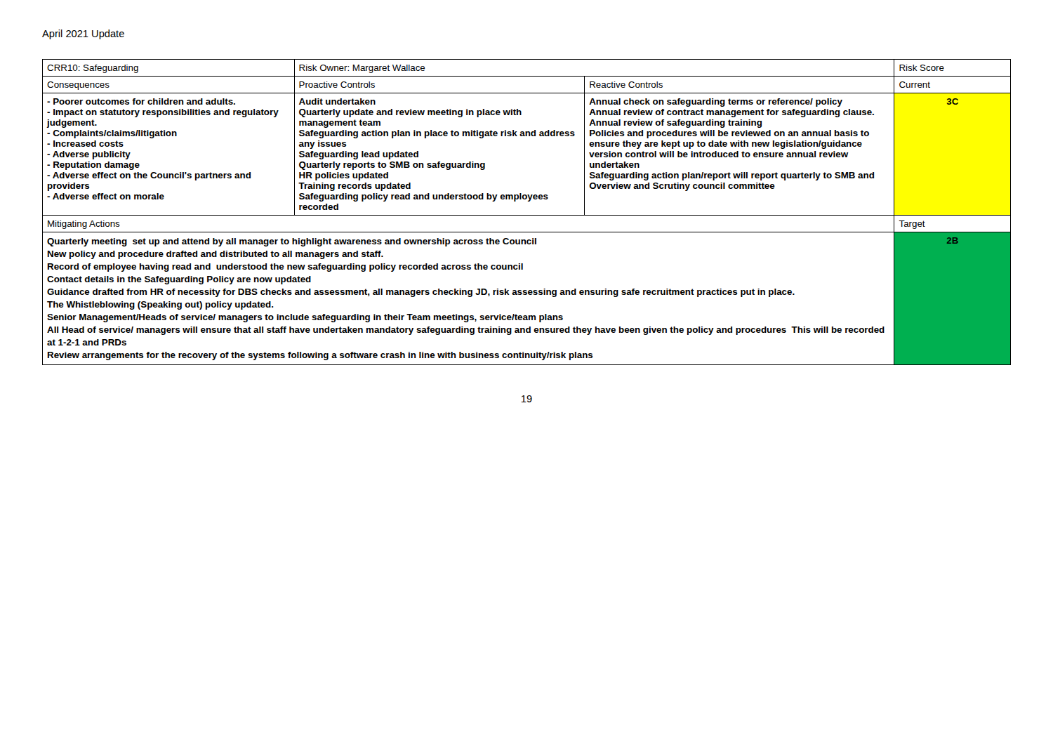April 2021 Update
| CRR10: Safeguarding | Risk Owner: Margaret Wallace | Risk Score |
| Consequences | Proactive Controls | Reactive Controls | Current |
| - Poorer outcomes for children and adults. - Impact on statutory responsibilities and regulatory judgement. - Complaints/claims/litigation - Increased costs - Adverse publicity - Reputation damage - Adverse effect on the Council's partners and providers - Adverse effect on morale | Audit undertaken Quarterly update and review meeting in place with management team Safeguarding action plan in place to mitigate risk and address any issues Safeguarding lead updated Quarterly reports to SMB on safeguarding HR policies updated Training records updated Safeguarding policy read and understood by employees recorded | Annual check on safeguarding terms or reference/ policy Annual review of contract management for safeguarding clause. Annual review of safeguarding training Policies and procedures will be reviewed on an annual basis to ensure they are kept up to date with new legislation/guidance version control will be introduced to ensure annual review undertaken Safeguarding action plan/report will report quarterly to SMB and Overview and Scrutiny council committee | 3C |
| Mitigating Actions | Target |
| Quarterly meeting set up and attend by all manager to highlight awareness and ownership across the Council New policy and procedure drafted and distributed to all managers and staff. Record of employee having read and understood the new safeguarding policy recorded across the council Contact details in the Safeguarding Policy are now updated Guidance drafted from HR of necessity for DBS checks and assessment, all managers checking JD, risk assessing and ensuring safe recruitment practices put in place. The Whistleblowing (Speaking out) policy updated. Senior Management/Heads of service/ managers to include safeguarding in their Team meetings, service/team plans All Head of service/ managers will ensure that all staff have undertaken mandatory safeguarding training and ensured they have been given the policy and procedures This will be recorded at 1-2-1 and PRDs Review arrangements for the recovery of the systems following a software crash in line with business continuity/risk plans | 2B |
19